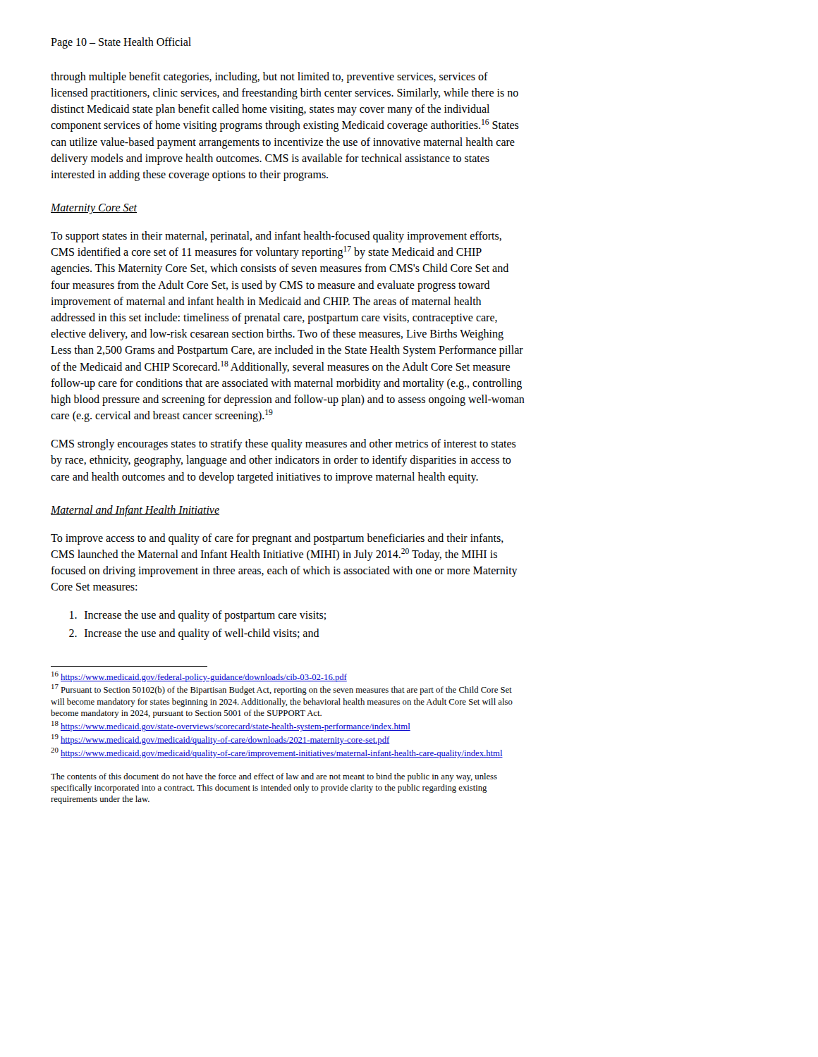Page 10 – State Health Official
through multiple benefit categories, including, but not limited to, preventive services, services of licensed practitioners, clinic services, and freestanding birth center services. Similarly, while there is no distinct Medicaid state plan benefit called home visiting, states may cover many of the individual component services of home visiting programs through existing Medicaid coverage authorities.16 States can utilize value-based payment arrangements to incentivize the use of innovative maternal health care delivery models and improve health outcomes. CMS is available for technical assistance to states interested in adding these coverage options to their programs.
Maternity Core Set
To support states in their maternal, perinatal, and infant health-focused quality improvement efforts, CMS identified a core set of 11 measures for voluntary reporting17 by state Medicaid and CHIP agencies. This Maternity Core Set, which consists of seven measures from CMS's Child Core Set and four measures from the Adult Core Set, is used by CMS to measure and evaluate progress toward improvement of maternal and infant health in Medicaid and CHIP. The areas of maternal health addressed in this set include: timeliness of prenatal care, postpartum care visits, contraceptive care, elective delivery, and low-risk cesarean section births. Two of these measures, Live Births Weighing Less than 2,500 Grams and Postpartum Care, are included in the State Health System Performance pillar of the Medicaid and CHIP Scorecard.18 Additionally, several measures on the Adult Core Set measure follow-up care for conditions that are associated with maternal morbidity and mortality (e.g., controlling high blood pressure and screening for depression and follow-up plan) and to assess ongoing well-woman care (e.g. cervical and breast cancer screening).19
CMS strongly encourages states to stratify these quality measures and other metrics of interest to states by race, ethnicity, geography, language and other indicators in order to identify disparities in access to care and health outcomes and to develop targeted initiatives to improve maternal health equity.
Maternal and Infant Health Initiative
To improve access to and quality of care for pregnant and postpartum beneficiaries and their infants, CMS launched the Maternal and Infant Health Initiative (MIHI) in July 2014.20 Today, the MIHI is focused on driving improvement in three areas, each of which is associated with one or more Maternity Core Set measures:
Increase the use and quality of postpartum care visits;
Increase the use and quality of well-child visits; and
16 https://www.medicaid.gov/federal-policy-guidance/downloads/cib-03-02-16.pdf
17 Pursuant to Section 50102(b) of the Bipartisan Budget Act, reporting on the seven measures that are part of the Child Core Set will become mandatory for states beginning in 2024. Additionally, the behavioral health measures on the Adult Core Set will also become mandatory in 2024, pursuant to Section 5001 of the SUPPORT Act.
18 https://www.medicaid.gov/state-overviews/scorecard/state-health-system-performance/index.html
19 https://www.medicaid.gov/medicaid/quality-of-care/downloads/2021-maternity-core-set.pdf
20 https://www.medicaid.gov/medicaid/quality-of-care/improvement-initiatives/maternal-infant-health-care-quality/index.html
The contents of this document do not have the force and effect of law and are not meant to bind the public in any way, unless specifically incorporated into a contract. This document is intended only to provide clarity to the public regarding existing requirements under the law.